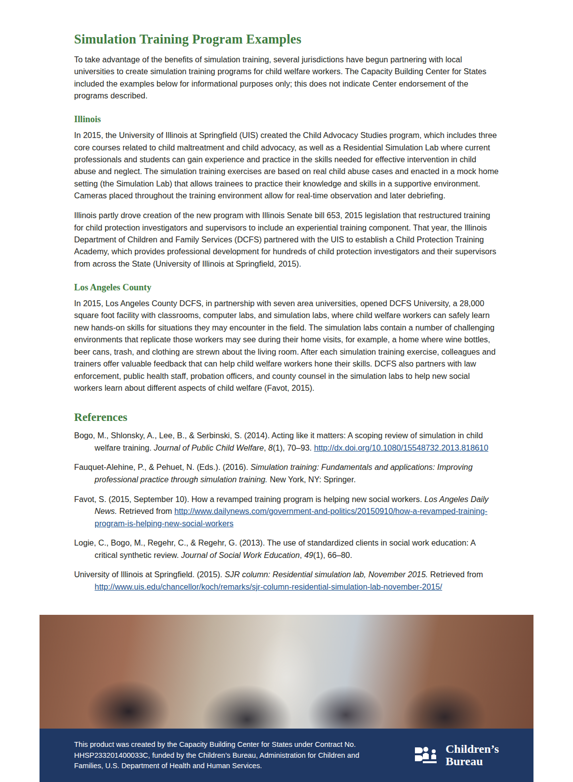Simulation Training Program Examples
To take advantage of the benefits of simulation training, several jurisdictions have begun partnering with local universities to create simulation training programs for child welfare workers. The Capacity Building Center for States included the examples below for informational purposes only; this does not indicate Center endorsement of the programs described.
Illinois
In 2015, the University of Illinois at Springfield (UIS) created the Child Advocacy Studies program, which includes three core courses related to child maltreatment and child advocacy, as well as a Residential Simulation Lab where current professionals and students can gain experience and practice in the skills needed for effective intervention in child abuse and neglect. The simulation training exercises are based on real child abuse cases and enacted in a mock home setting (the Simulation Lab) that allows trainees to practice their knowledge and skills in a supportive environment. Cameras placed throughout the training environment allow for real-time observation and later debriefing.
Illinois partly drove creation of the new program with Illinois Senate bill 653, 2015 legislation that restructured training for child protection investigators and supervisors to include an experiential training component. That year, the Illinois Department of Children and Family Services (DCFS) partnered with the UIS to establish a Child Protection Training Academy, which provides professional development for hundreds of child protection investigators and their supervisors from across the State (University of Illinois at Springfield, 2015).
Los Angeles County
In 2015, Los Angeles County DCFS, in partnership with seven area universities, opened DCFS University, a 28,000 square foot facility with classrooms, computer labs, and simulation labs, where child welfare workers can safely learn new hands-on skills for situations they may encounter in the field. The simulation labs contain a number of challenging environments that replicate those workers may see during their home visits, for example, a home where wine bottles, beer cans, trash, and clothing are strewn about the living room. After each simulation training exercise, colleagues and trainers offer valuable feedback that can help child welfare workers hone their skills. DCFS also partners with law enforcement, public health staff, probation officers, and county counsel in the simulation labs to help new social workers learn about different aspects of child welfare (Favot, 2015).
References
Bogo, M., Shlonsky, A., Lee, B., & Serbinski, S. (2014). Acting like it matters: A scoping review of simulation in child welfare training. Journal of Public Child Welfare, 8(1), 70–93. http://dx.doi.org/10.1080/15548732.2013.818610
Fauquet-Alehine, P., & Pehuet, N. (Eds.). (2016). Simulation training: Fundamentals and applications: Improving professional practice through simulation training. New York, NY: Springer.
Favot, S. (2015, September 10). How a revamped training program is helping new social workers. Los Angeles Daily News. Retrieved from http://www.dailynews.com/government-and-politics/20150910/how-a-revamped-training-program-is-helping-new-social-workers
Logie, C., Bogo, M., Regehr, C., & Regehr, G. (2013). The use of standardized clients in social work education: A critical synthetic review. Journal of Social Work Education, 49(1), 66–80.
University of Illinois at Springfield. (2015). SJR column: Residential simulation lab, November 2015. Retrieved from http://www.uis.edu/chancellor/koch/remarks/sjr-column-residential-simulation-lab-november-2015/
This product was created by the Capacity Building Center for States under Contract No. HHSP233201400033C, funded by the Children’s Bureau, Administration for Children and Families, U.S. Department of Health and Human Services.
Children’s
Bureau